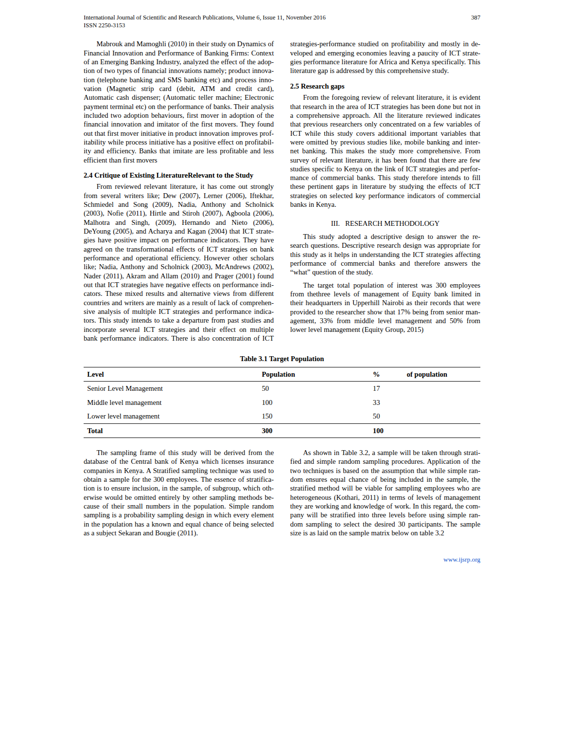International Journal of Scientific and Research Publications, Volume 6, Issue 11, November 2016
ISSN 2250-3153
387
Mabrouk and Mamoghli (2010) in their study on Dynamics of Financial Innovation and Performance of Banking Firms: Context of an Emerging Banking Industry, analyzed the effect of the adoption of two types of financial innovations namely; product innovation (telephone banking and SMS banking etc) and process innovation (Magnetic strip card (debit, ATM and credit card), Automatic cash dispenser; (Automatic teller machine; Electronic payment terminal etc) on the performance of banks. Their analysis included two adoption behaviours, first mover in adoption of the financial innovation and imitator of the first movers. They found out that first mover initiative in product innovation improves profitability while process initiative has a positive effect on profitability and efficiency. Banks that imitate are less profitable and less efficient than first movers
2.4 Critique of Existing LiteratureRelevant to the Study
From reviewed relevant literature, it has come out strongly from several writers like; Dew (2007), Lerner (2006), Iftekhar, Schmiedel and Song (2009), Nadia, Anthony and Scholnick (2003), Nofie (2011), Hirtle and Stiroh (2007), Agboola (2006), Malhotra and Singh, (2009), Hernando and Nieto (2006), DeYoung (2005), and Acharya and Kagan (2004) that ICT strategies have positive impact on performance indicators. They have agreed on the transformational effects of ICT strategies on bank performance and operational efficiency. However other scholars like; Nadia, Anthony and Scholnick (2003), McAndrews (2002), Nader (2011), Akram and Allam (2010) and Prager (2001) found out that ICT strategies have negative effects on performance indicators. These mixed results and alternative views from different countries and writers are mainly as a result of lack of comprehensive analysis of multiple ICT strategies and performance indicators. This study intends to take a departure from past studies and incorporate several ICT strategies and their effect on multiple bank performance indicators. There is also concentration of ICT strategies-performance studied on profitability and mostly in developed and emerging economies leaving a paucity of ICT strategies performance literature for Africa and Kenya specifically. This literature gap is addressed by this comprehensive study.
2.5 Research gaps
From the foregoing review of relevant literature, it is evident that research in the area of ICT strategies has been done but not in a comprehensive approach. All the literature reviewed indicates that previous researchers only concentrated on a few variables of ICT while this study covers additional important variables that were omitted by previous studies like, mobile banking and internet banking. This makes the study more comprehensive. From survey of relevant literature, it has been found that there are few studies specific to Kenya on the link of ICT strategies and performance of commercial banks. This study therefore intends to fill these pertinent gaps in literature by studying the effects of ICT strategies on selected key performance indicators of commercial banks in Kenya.
III. RESEARCH METHODOLOGY
This study adopted a descriptive design to answer the research questions. Descriptive research design was appropriate for this study as it helps in understanding the ICT strategies affecting performance of commercial banks and therefore answers the “what” question of the study.
The target total population of interest was 300 employees from thethree levels of management of Equity bank limited in their headquarters in Upperhill Nairobi as their records that were provided to the researcher show that 17% being from senior management, 33% from middle level management and 50% from lower level management (Equity Group, 2015)
Table 3.1 Target Population
| Level | Population | % of population |
| --- | --- | --- |
| Senior Level Management | 50 | 17 |
| Middle level management | 100 | 33 |
| Lower level management | 150 | 50 |
| Total | 300 | 100 |
The sampling frame of this study will be derived from the database of the Central bank of Kenya which licenses insurance companies in Kenya. A Stratified sampling technique was used to obtain a sample for the 300 employees. The essence of stratification is to ensure inclusion, in the sample, of subgroup, which otherwise would be omitted entirely by other sampling methods because of their small numbers in the population. Simple random sampling is a probability sampling design in which every element in the population has a known and equal chance of being selected as a subject Sekaran and Bougie (2011).
As shown in Table 3.2, a sample will be taken through stratified and simple random sampling procedures. Application of the two techniques is based on the assumption that while simple random ensures equal chance of being included in the sample, the stratified method will be viable for sampling employees who are heterogeneous (Kothari, 2011) in terms of levels of management they are working and knowledge of work. In this regard, the company will be stratified into three levels before using simple random sampling to select the desired 30 participants. The sample size is as laid on the sample matrix below on table 3.2
www.ijsrp.org